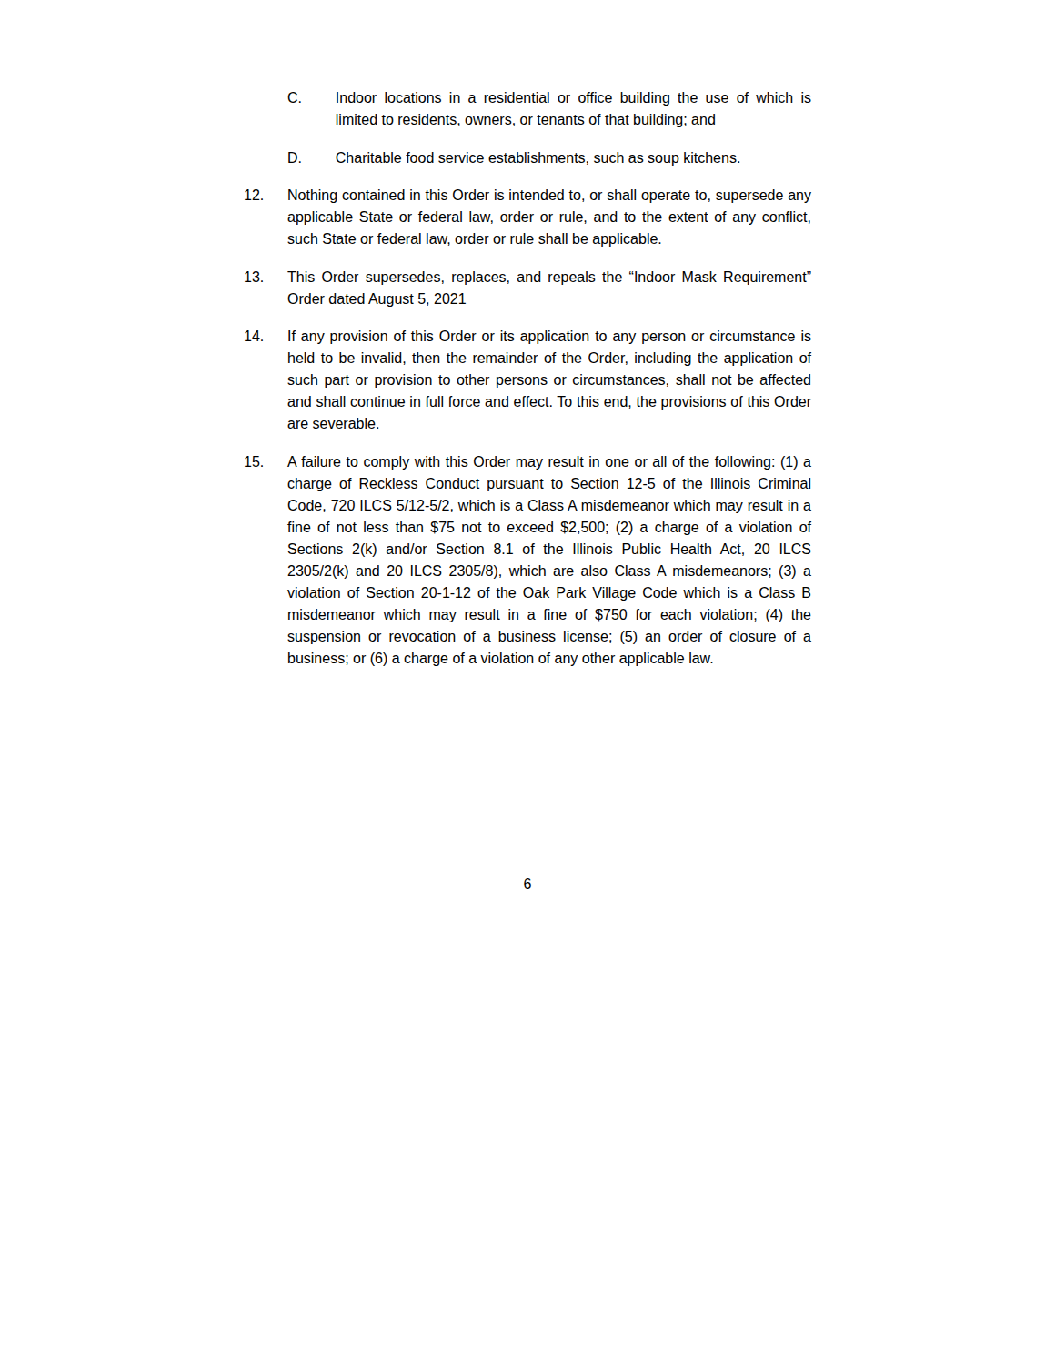C.
Indoor locations in a residential or office building the use of which is limited to residents, owners, or tenants of that building; and
D.
Charitable food service establishments, such as soup kitchens.
12.
Nothing contained in this Order is intended to, or shall operate to, supersede any applicable State or federal law, order or rule, and to the extent of any conflict, such State or federal law, order or rule shall be applicable.
13.
This Order supersedes, replaces, and repeals the “Indoor Mask Requirement” Order dated August 5, 2021
14.
If any provision of this Order or its application to any person or circumstance is held to be invalid, then the remainder of the Order, including the application of such part or provision to other persons or circumstances, shall not be affected and shall continue in full force and effect. To this end, the provisions of this Order are severable.
15.
A failure to comply with this Order may result in one or all of the following: (1) a charge of Reckless Conduct pursuant to Section 12-5 of the Illinois Criminal Code, 720 ILCS 5/12-5/2, which is a Class A misdemeanor which may result in a fine of not less than $75 not to exceed $2,500; (2) a charge of a violation of Sections 2(k) and/or Section 8.1 of the Illinois Public Health Act, 20 ILCS 2305/2(k) and 20 ILCS 2305/8), which are also Class A misdemeanors; (3) a violation of Section 20-1-12 of the Oak Park Village Code which is a Class B misdemeanor which may result in a fine of $750 for each violation; (4) the suspension or revocation of a business license; (5) an order of closure of a business; or (6) a charge of a violation of any other applicable law.
6